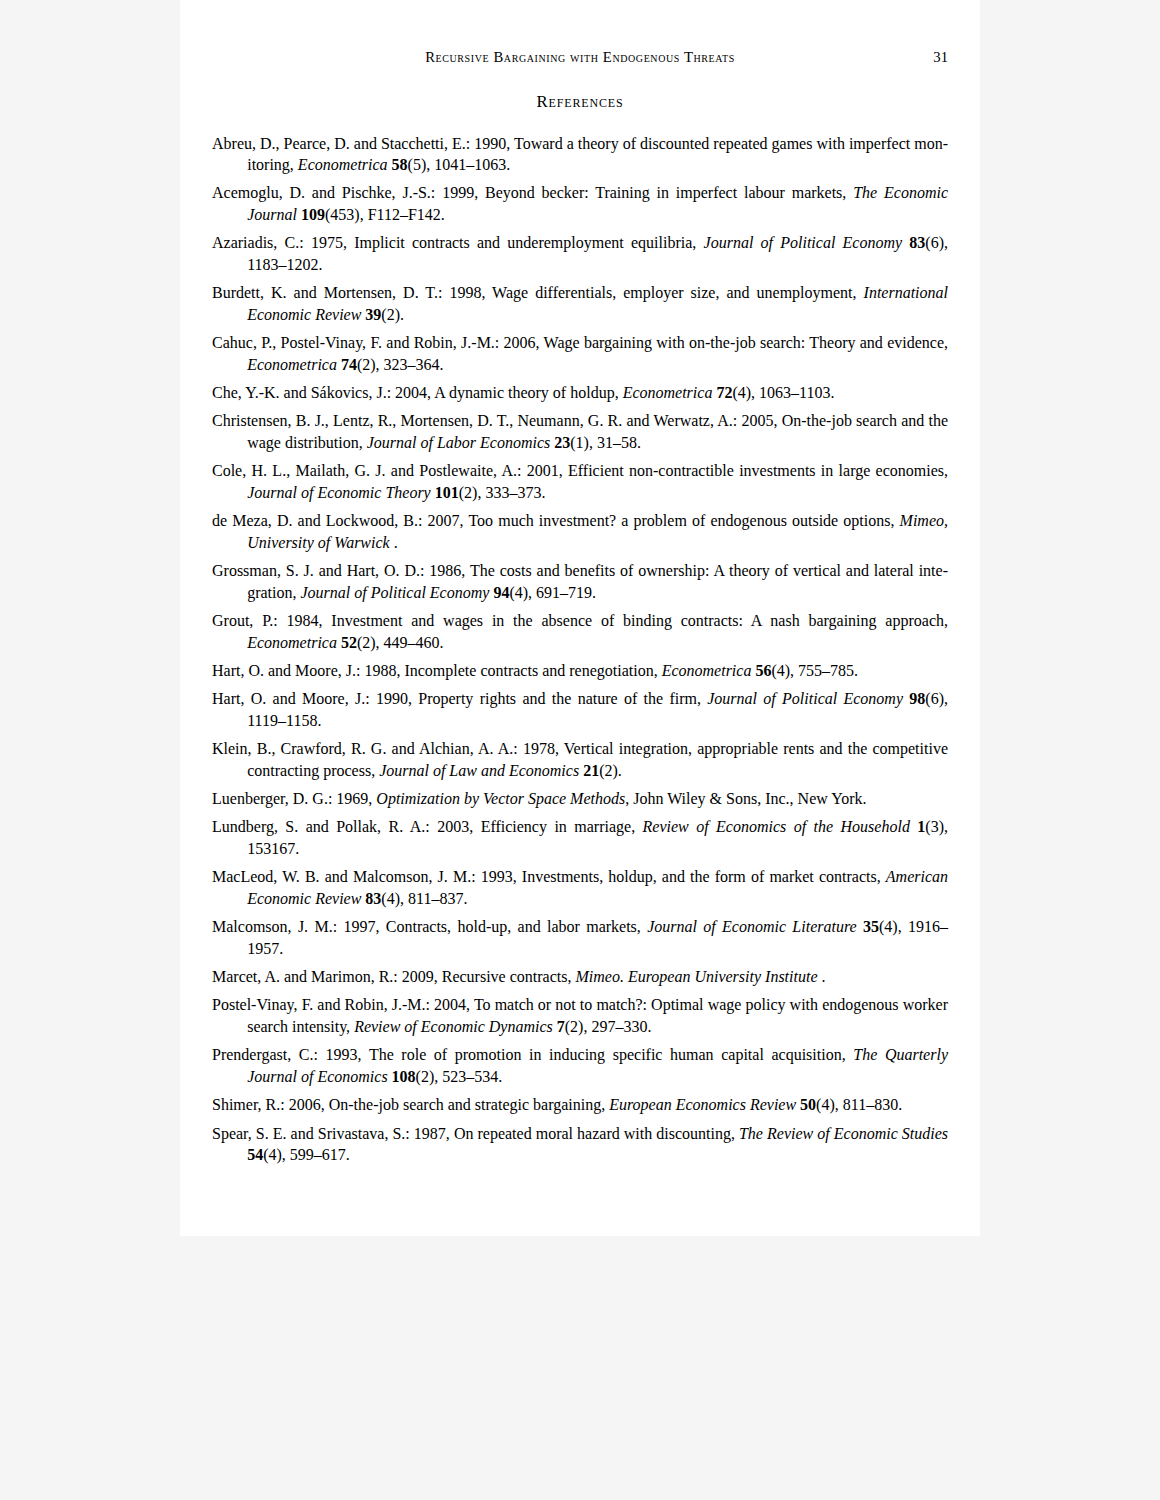Recursive Bargaining with Endogenous Threats 31
References
Abreu, D., Pearce, D. and Stacchetti, E.: 1990, Toward a theory of discounted repeated games with imperfect monitoring, Econometrica 58(5), 1041–1063.
Acemoglu, D. and Pischke, J.-S.: 1999, Beyond becker: Training in imperfect labour markets, The Economic Journal 109(453), F112–F142.
Azariadis, C.: 1975, Implicit contracts and underemployment equilibria, Journal of Political Economy 83(6), 1183–1202.
Burdett, K. and Mortensen, D. T.: 1998, Wage differentials, employer size, and unemployment, International Economic Review 39(2).
Cahuc, P., Postel-Vinay, F. and Robin, J.-M.: 2006, Wage bargaining with on-the-job search: Theory and evidence, Econometrica 74(2), 323–364.
Che, Y.-K. and Sákovics, J.: 2004, A dynamic theory of holdup, Econometrica 72(4), 1063–1103.
Christensen, B. J., Lentz, R., Mortensen, D. T., Neumann, G. R. and Werwatz, A.: 2005, On-the-job search and the wage distribution, Journal of Labor Economics 23(1), 31–58.
Cole, H. L., Mailath, G. J. and Postlewaite, A.: 2001, Efficient non-contractible investments in large economies, Journal of Economic Theory 101(2), 333–373.
de Meza, D. and Lockwood, B.: 2007, Too much investment? a problem of endogenous outside options, Mimeo, University of Warwick .
Grossman, S. J. and Hart, O. D.: 1986, The costs and benefits of ownership: A theory of vertical and lateral integration, Journal of Political Economy 94(4), 691–719.
Grout, P.: 1984, Investment and wages in the absence of binding contracts: A nash bargaining approach, Econometrica 52(2), 449–460.
Hart, O. and Moore, J.: 1988, Incomplete contracts and renegotiation, Econometrica 56(4), 755–785.
Hart, O. and Moore, J.: 1990, Property rights and the nature of the firm, Journal of Political Economy 98(6), 1119–1158.
Klein, B., Crawford, R. G. and Alchian, A. A.: 1978, Vertical integration, appropriable rents and the competitive contracting process, Journal of Law and Economics 21(2).
Luenberger, D. G.: 1969, Optimization by Vector Space Methods, John Wiley & Sons, Inc., New York.
Lundberg, S. and Pollak, R. A.: 2003, Efficiency in marriage, Review of Economics of the Household 1(3), 153167.
MacLeod, W. B. and Malcomson, J. M.: 1993, Investments, holdup, and the form of market contracts, American Economic Review 83(4), 811–837.
Malcomson, J. M.: 1997, Contracts, hold-up, and labor markets, Journal of Economic Literature 35(4), 1916–1957.
Marcet, A. and Marimon, R.: 2009, Recursive contracts, Mimeo. European University Institute .
Postel-Vinay, F. and Robin, J.-M.: 2004, To match or not to match?: Optimal wage policy with endogenous worker search intensity, Review of Economic Dynamics 7(2), 297–330.
Prendergast, C.: 1993, The role of promotion in inducing specific human capital acquisition, The Quarterly Journal of Economics 108(2), 523–534.
Shimer, R.: 2006, On-the-job search and strategic bargaining, European Economics Review 50(4), 811–830.
Spear, S. E. and Srivastava, S.: 1987, On repeated moral hazard with discounting, The Review of Economic Studies 54(4), 599–617.